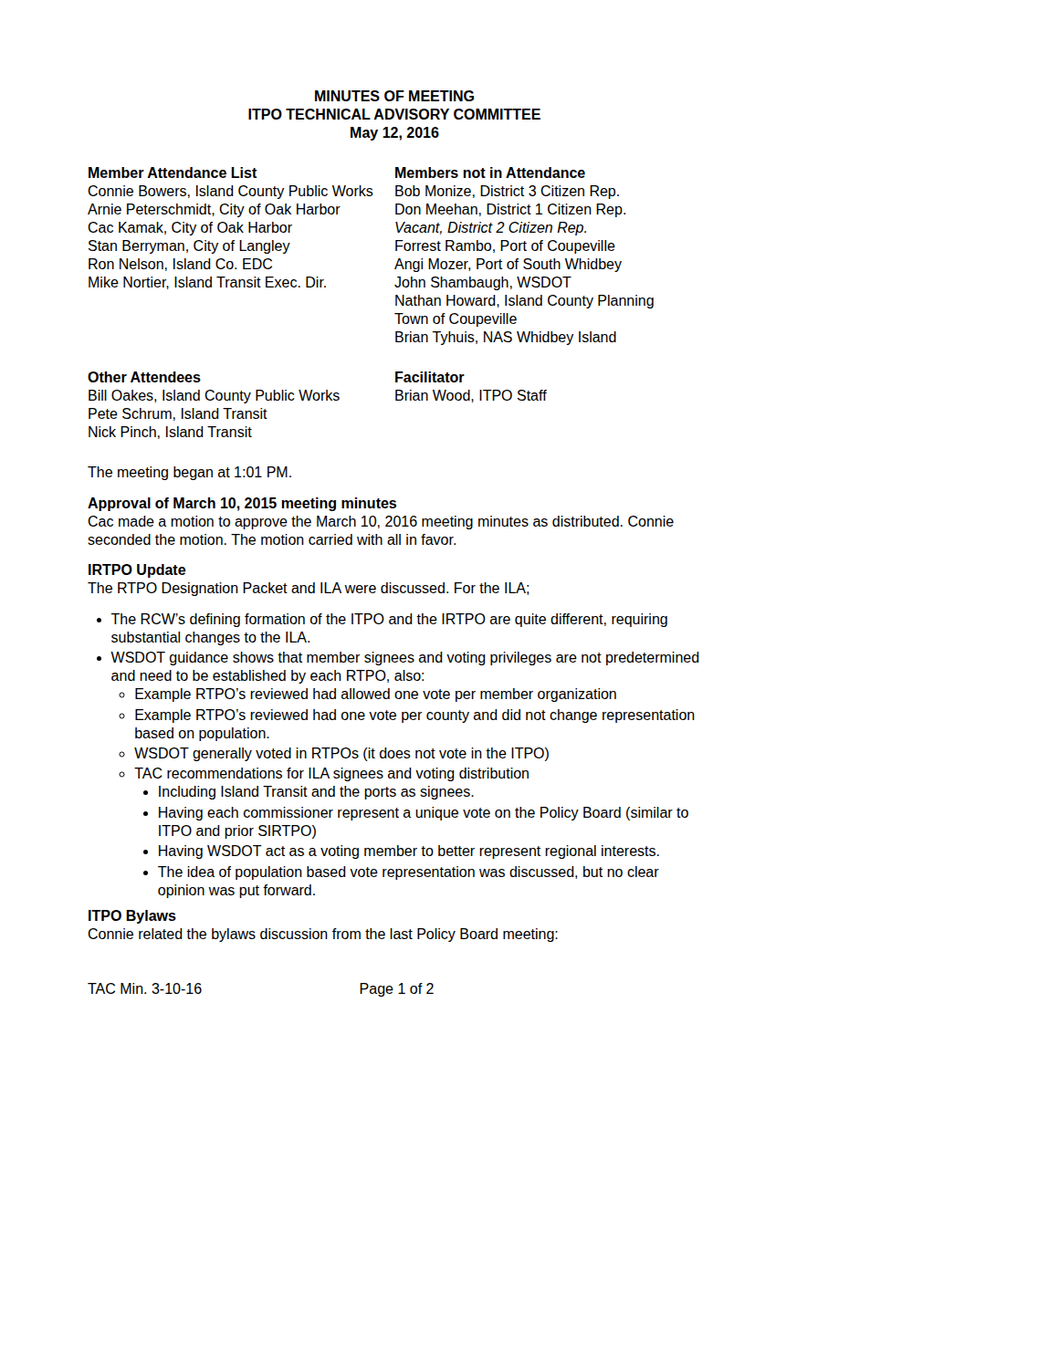MINUTES OF MEETING
ITPO TECHNICAL ADVISORY COMMITTEE
May 12, 2016
| Member Attendance List | Members not in Attendance |
| --- | --- |
| Connie Bowers, Island County Public Works Arnie Peterschmidt, City of Oak Harbor Cac Kamak, City of Oak Harbor Stan Berryman, City of Langley Ron Nelson, Island Co. EDC Mike Nortier, Island Transit Exec. Dir. | Bob Monize, District 3 Citizen Rep. Don Meehan, District 1 Citizen Rep. Vacant, District 2 Citizen Rep. Forrest Rambo, Port of Coupeville Angi Mozer, Port of South Whidbey John Shambaugh, WSDOT Nathan Howard, Island County Planning Town of Coupeville Brian Tyhuis, NAS Whidbey Island |
| Other Attendees | Facilitator |
| --- | --- |
| Bill Oakes, Island County Public Works Pete Schrum, Island Transit Nick Pinch, Island Transit | Brian Wood, ITPO Staff |
The meeting began at 1:01 PM.
Approval of March 10, 2015 meeting minutes
Cac made a motion to approve the March 10, 2016 meeting minutes as distributed. Connie seconded the motion. The motion carried with all in favor.
IRTPO Update
The RTPO Designation Packet and ILA were discussed. For the ILA;
The RCW’s defining formation of the ITPO and the IRTPO are quite different, requiring substantial changes to the ILA.
WSDOT guidance shows that member signees and voting privileges are not predetermined and need to be established by each RTPO, also:
Example RTPO’s reviewed had allowed one vote per member organization
Example RTPO’s reviewed had one vote per county and did not change representation based on population.
WSDOT generally voted in RTPOs (it does not vote in the ITPO)
TAC recommendations for ILA signees and voting distribution
Including Island Transit and the ports as signees.
Having each commissioner represent a unique vote on the Policy Board (similar to ITPO and prior SIRTPO)
Having WSDOT act as a voting member to better represent regional interests.
The idea of population based vote representation was discussed, but no clear opinion was put forward.
ITPO Bylaws
Connie related the bylaws discussion from the last Policy Board meeting:
TAC Min. 3-10-16
Page 1 of 2